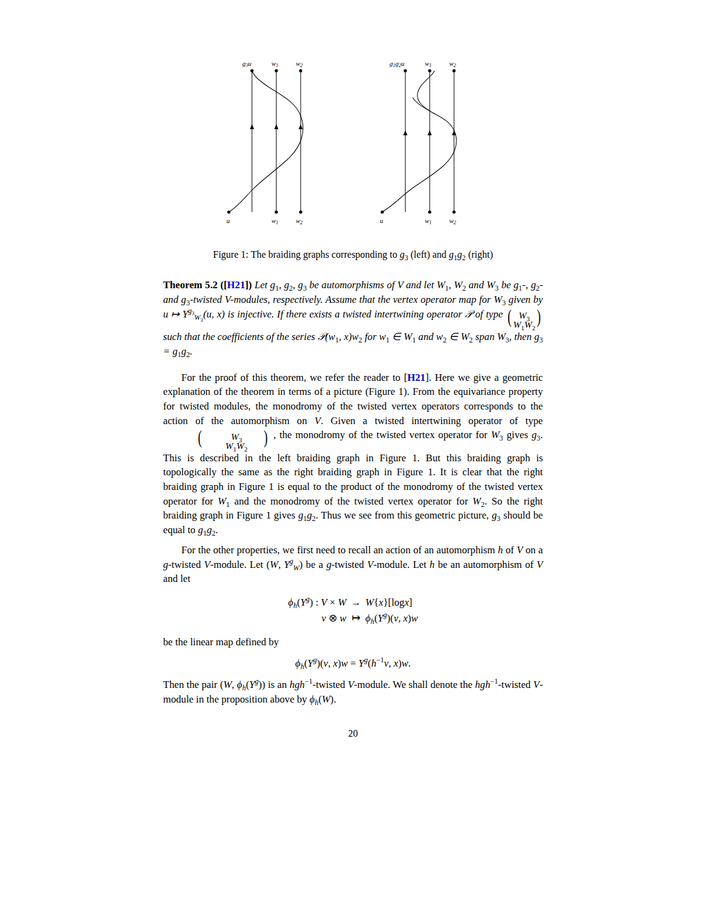g3u w1 w2 u w1 w2 g1g2u w1 w2 u w1 w2
Figure 1: The braiding graphs corresponding to g3 (left) and g1g2 (right)
Theorem 5.2 ([H21]) Let g1, g2, g3 be automorphisms of V and let W1, W2 and W3 be g1-, g2- and g3-twisted V-modules, respectively. Assume that the vertex operator map for W3 given by u ↦ Yg3W3(u, x) is injective. If there exists a twisted intertwining operator 𝒫 of type (W3 W1W2) such that the coefficients of the series 𝒫(w1, x)w2 for w1 ∈ W1 and w2 ∈ W2 span W3, then g3 = g1g2.
For the proof of this theorem, we refer the reader to [H21]. Here we give a geometric explanation of the theorem in terms of a picture (Figure 1). From the equivariance property for twisted modules, the monodromy of the twisted vertex operators corresponds to the action of the automorphism on V. Given a twisted intertwining operator of type (W3 W1W2), the monodromy of the twisted vertex operator for W3 gives g3. This is described in the left braiding graph in Figure 1. But this braiding graph is topologically the same as the right braiding graph in Figure 1. It is clear that the right braiding graph in Figure 1 is equal to the product of the monodromy of the twisted vertex operator for W1 and the monodromy of the twisted vertex operator for W2. So the right braiding graph in Figure 1 gives g1g2. Thus we see from this geometric picture, g3 should be equal to g1g2.
For the other properties, we first need to recall an action of an automorphism h of V on a g-twisted V-module. Let (W, YgW) be a g-twisted V-module. Let h be an automorphism of V and let
| ϕ h ( Y g ) : V × W | → | W { x }[log x ] |
| v ⊗ w | ↦ | ϕ h ( Y g )( v , x ) w |
be the linear map defined by
ϕh(Yg)(v, x)w = Yg(h−1v, x)w.
Then the pair (W, ϕh(Yg)) is an hgh−1-twisted V-module. We shall denote the hgh−1-twisted V-module in the proposition above by ϕh(W).
20